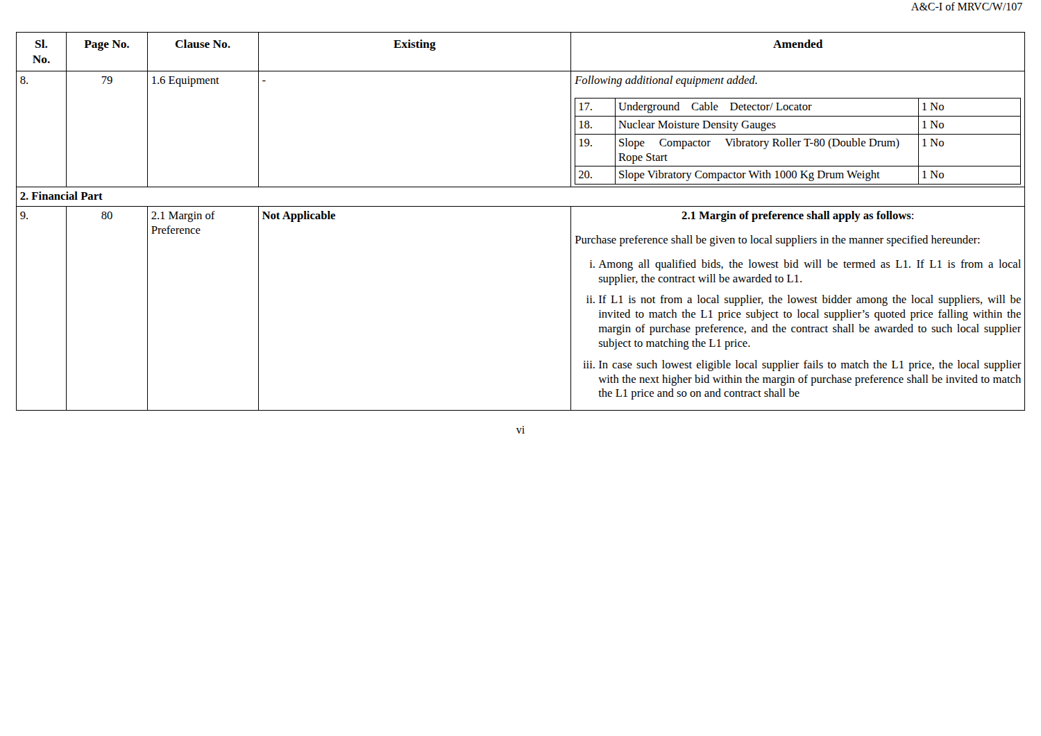A&C-I of MRVC/W/107
| Sl. No. | Page No. | Clause No. | Existing | Amended |
| --- | --- | --- | --- | --- |
| 8. | 79 | 1.6 Equipment | - | Following additional equipment added. / 17. / Underground Cable Detector/ Locator / 1 No / / 18. / Nuclear Moisture Density Gauges / 1 No / / 19. / Slope Compactor Vibratory Roller T-80 (Double Drum) Rope Start / 1 No / / 20. / Slope Vibratory Compactor With 1000 Kg Drum Weight / 1 No / |
| 2. Financial Part |
| 9. | 80 | 2.1 Margin of Preference | Not Applicable | 2.1 Margin of preference shall apply as follows : Purchase preference shall be given to local suppliers in the manner specified hereunder: Among all qualified bids, the lowest bid will be termed as L1. If L1 is from a local supplier, the contract will be awarded to L1. If L1 is not from a local supplier, the lowest bidder among the local suppliers, will be invited to match the L1 price subject to local supplier’s quoted price falling within the margin of purchase preference, and the contract shall be awarded to such local supplier subject to matching the L1 price. In case such lowest eligible local supplier fails to match the L1 price, the local supplier with the next higher bid within the margin of purchase preference shall be invited to match the L1 price and so on and contract shall be |
vi